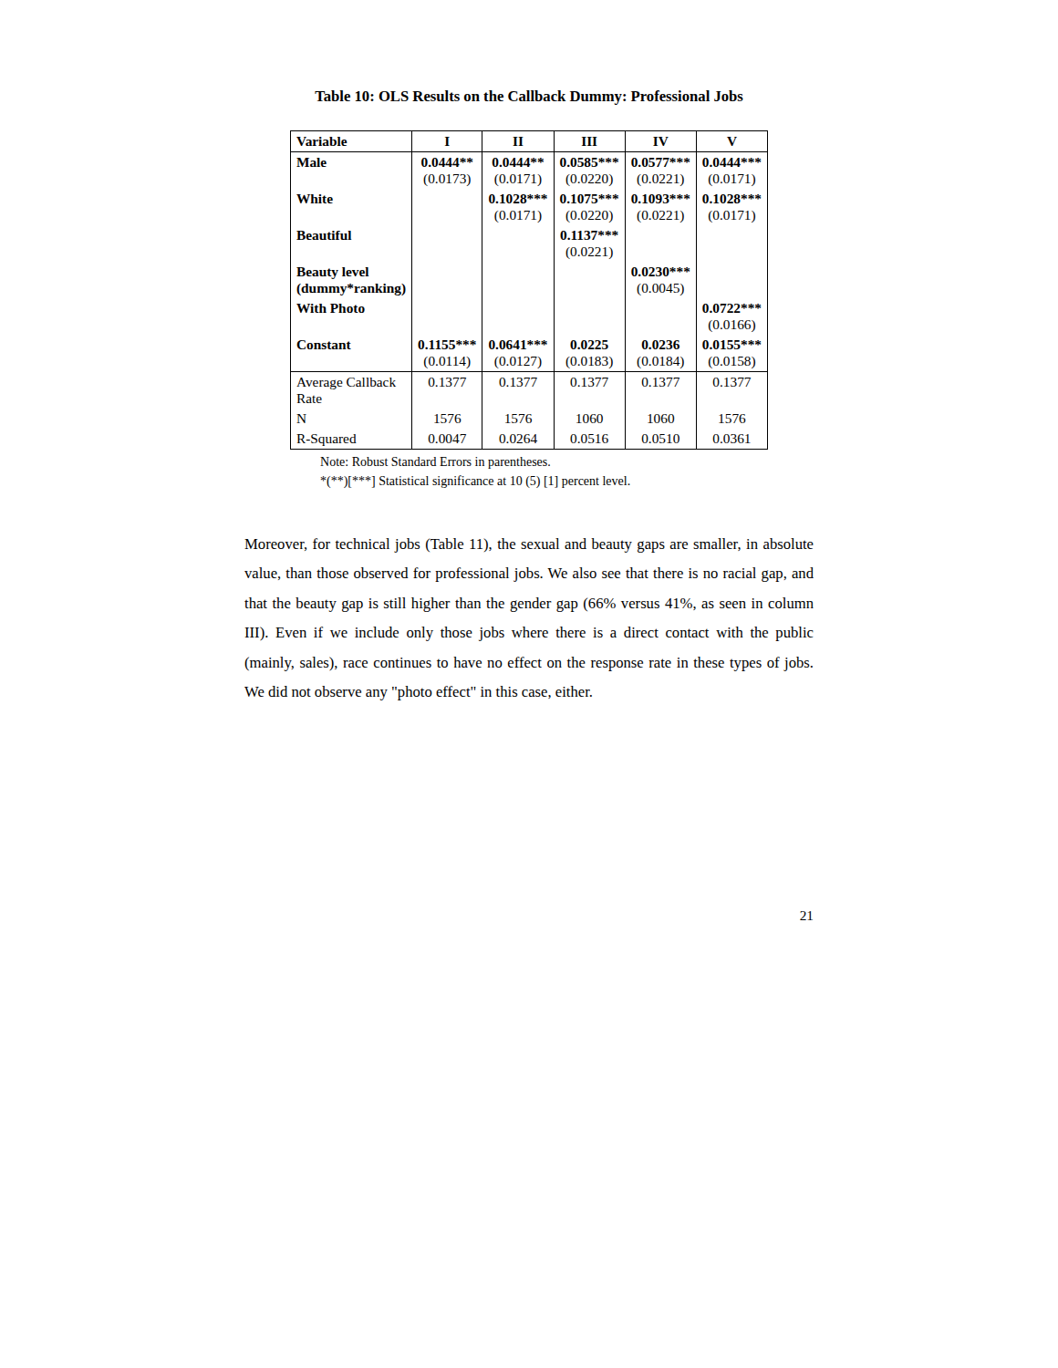Table 10: OLS Results on the Callback Dummy: Professional Jobs
| Variable | I | II | III | IV | V |
| --- | --- | --- | --- | --- | --- |
| Male | 0.0444** (0.0173) | 0.0444** (0.0171) | 0.0585*** (0.0220) | 0.0577*** (0.0221) | 0.0444*** (0.0171) |
| White | | 0.1028*** (0.0171) | 0.1075*** (0.0220) | 0.1093*** (0.0221) | 0.1028*** (0.0171) |
| Beautiful | | | 0.1137*** (0.0221) | | |
| Beauty level (dummy*ranking) | | | | 0.0230*** (0.0045) | |
| With Photo | | | | | 0.0722*** (0.0166) |
| Constant | 0.1155*** (0.0114) | 0.0641*** (0.0127) | 0.0225 (0.0183) | 0.0236 (0.0184) | 0.0155*** (0.0158) |
| Average Callback Rate | 0.1377 | 0.1377 | 0.1377 | 0.1377 | 0.1377 |
| N | 1576 | 1576 | 1060 | 1060 | 1576 |
| R-Squared | 0.0047 | 0.0264 | 0.0516 | 0.0510 | 0.0361 |
Note: Robust Standard Errors in parentheses.
*(**)[***] Statistical significance at 10 (5) [1] percent level.
Moreover, for technical jobs (Table 11), the sexual and beauty gaps are smaller, in absolute value, than those observed for professional jobs. We also see that there is no racial gap, and that the beauty gap is still higher than the gender gap (66% versus 41%, as seen in column III). Even if we include only those jobs where there is a direct contact with the public (mainly, sales), race continues to have no effect on the response rate in these types of jobs. We did not observe any "photo effect" in this case, either.
21